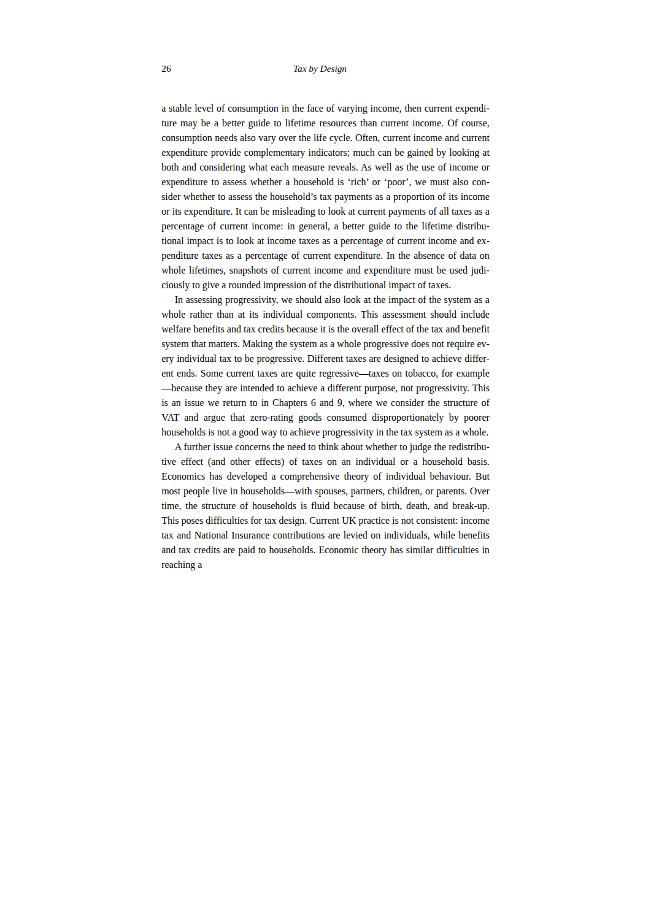26 Tax by Design
a stable level of consumption in the face of varying income, then current expenditure may be a better guide to lifetime resources than current income. Of course, consumption needs also vary over the life cycle. Often, current income and current expenditure provide complementary indicators; much can be gained by looking at both and considering what each measure reveals. As well as the use of income or expenditure to assess whether a household is ‘rich’ or ‘poor’, we must also consider whether to assess the household’s tax payments as a proportion of its income or its expenditure. It can be misleading to look at current payments of all taxes as a percentage of current income: in general, a better guide to the lifetime distributional impact is to look at income taxes as a percentage of current income and expenditure taxes as a percentage of current expenditure. In the absence of data on whole lifetimes, snapshots of current income and expenditure must be used judiciously to give a rounded impression of the distributional impact of taxes.
In assessing progressivity, we should also look at the impact of the system as a whole rather than at its individual components. This assessment should include welfare benefits and tax credits because it is the overall effect of the tax and benefit system that matters. Making the system as a whole progressive does not require every individual tax to be progressive. Different taxes are designed to achieve different ends. Some current taxes are quite regressive—taxes on tobacco, for example—because they are intended to achieve a different purpose, not progressivity. This is an issue we return to in Chapters 6 and 9, where we consider the structure of VAT and argue that zero-rating goods consumed disproportionately by poorer households is not a good way to achieve progressivity in the tax system as a whole.
A further issue concerns the need to think about whether to judge the redistributive effect (and other effects) of taxes on an individual or a household basis. Economics has developed a comprehensive theory of individual behaviour. But most people live in households—with spouses, partners, children, or parents. Over time, the structure of households is fluid because of birth, death, and break-up. This poses difficulties for tax design. Current UK practice is not consistent: income tax and National Insurance contributions are levied on individuals, while benefits and tax credits are paid to households. Economic theory has similar difficulties in reaching a